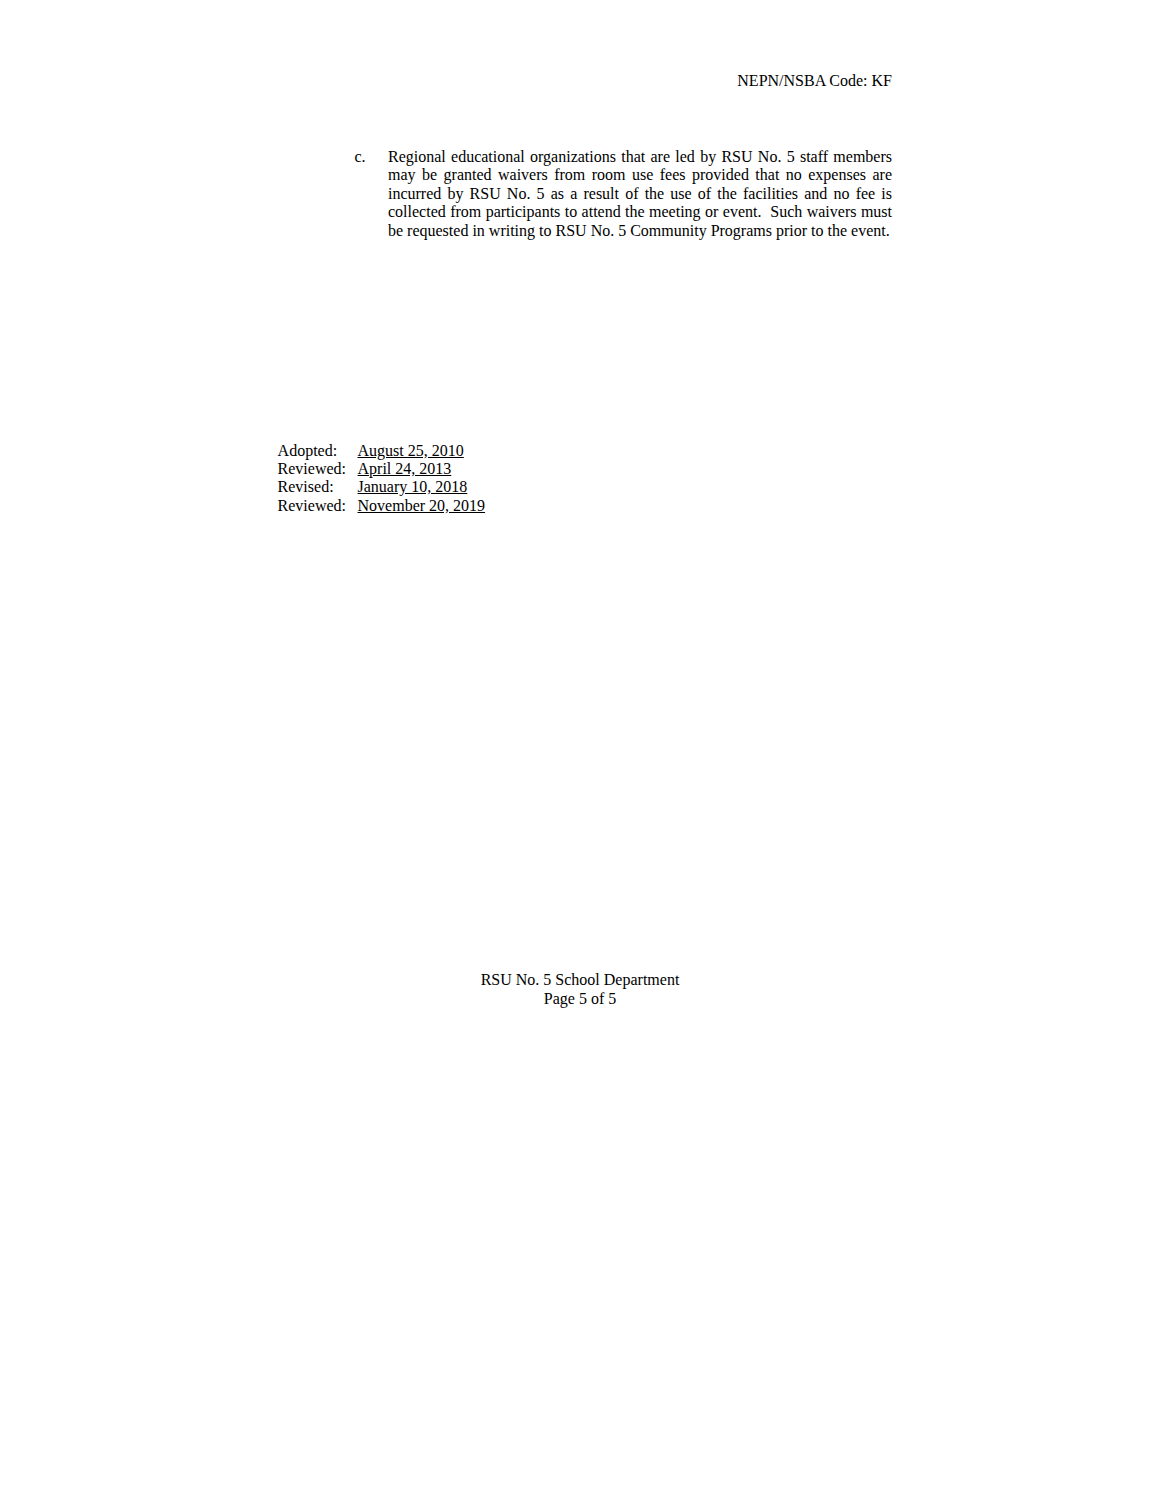NEPN/NSBA Code: KF
c. Regional educational organizations that are led by RSU No. 5 staff members may be granted waivers from room use fees provided that no expenses are incurred by RSU No. 5 as a result of the use of the facilities and no fee is collected from participants to attend the meeting or event. Such waivers must be requested in writing to RSU No. 5 Community Programs prior to the event.
| Adopted: | August 25, 2010 |
| Reviewed: | April 24, 2013 |
| Revised: | January 10, 2018 |
| Reviewed: | November 20, 2019 |
RSU No. 5 School Department
Page 5 of 5